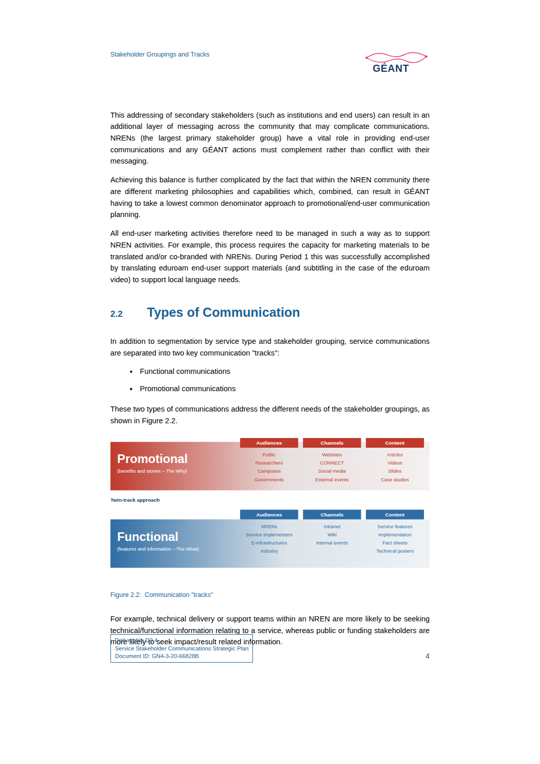Stakeholder Groupings and Tracks
GÉANT
This addressing of secondary stakeholders (such as institutions and end users) can result in an additional layer of messaging across the community that may complicate communications. NRENs (the largest primary stakeholder group) have a vital role in providing end-user communications and any GÉANT actions must complement rather than conflict with their messaging.
Achieving this balance is further complicated by the fact that within the NREN community there are different marketing philosophies and capabilities which, combined, can result in GÉANT having to take a lowest common denominator approach to promotional/end-user communication planning.
All end-user marketing activities therefore need to be managed in such a way as to support NREN activities. For example, this process requires the capacity for marketing materials to be translated and/or co-branded with NRENs. During Period 1 this was successfully accomplished by translating eduroam end-user support materials (and subtitling in the case of the eduroam video) to support local language needs.
2.2 Types of Communication
In addition to segmentation by service type and stakeholder grouping, service communications are separated into two key communication "tracks":
Functional communications
Promotional communications
These two types of communications address the different needs of the stakeholder groupings, as shown in Figure 2.2.
Promotional (benefits and stories – The Why) Audiences Channels Content Public Researchers Campuses Governments Websites CONNECT Social media External events Articles Videos Slides Case studies Twin-track approach Functional (features and information – The What) Audiences Channels Content NRENs Service implementers E-infrastructures Industry Intranet Wiki Internal events Service features Implementation Fact sheets Technical posters
Figure 2.2: Communication "tracks"
For example, technical delivery or support teams within an NREN are more likely to be seeking technical/functional information relating to a service, whereas public or funding stakeholders are more likely to seek impact/result related information.
Deliverable D2.4
Service Stakeholder Communications Strategic Plan
Document ID: GN4-3-20-66828B
4